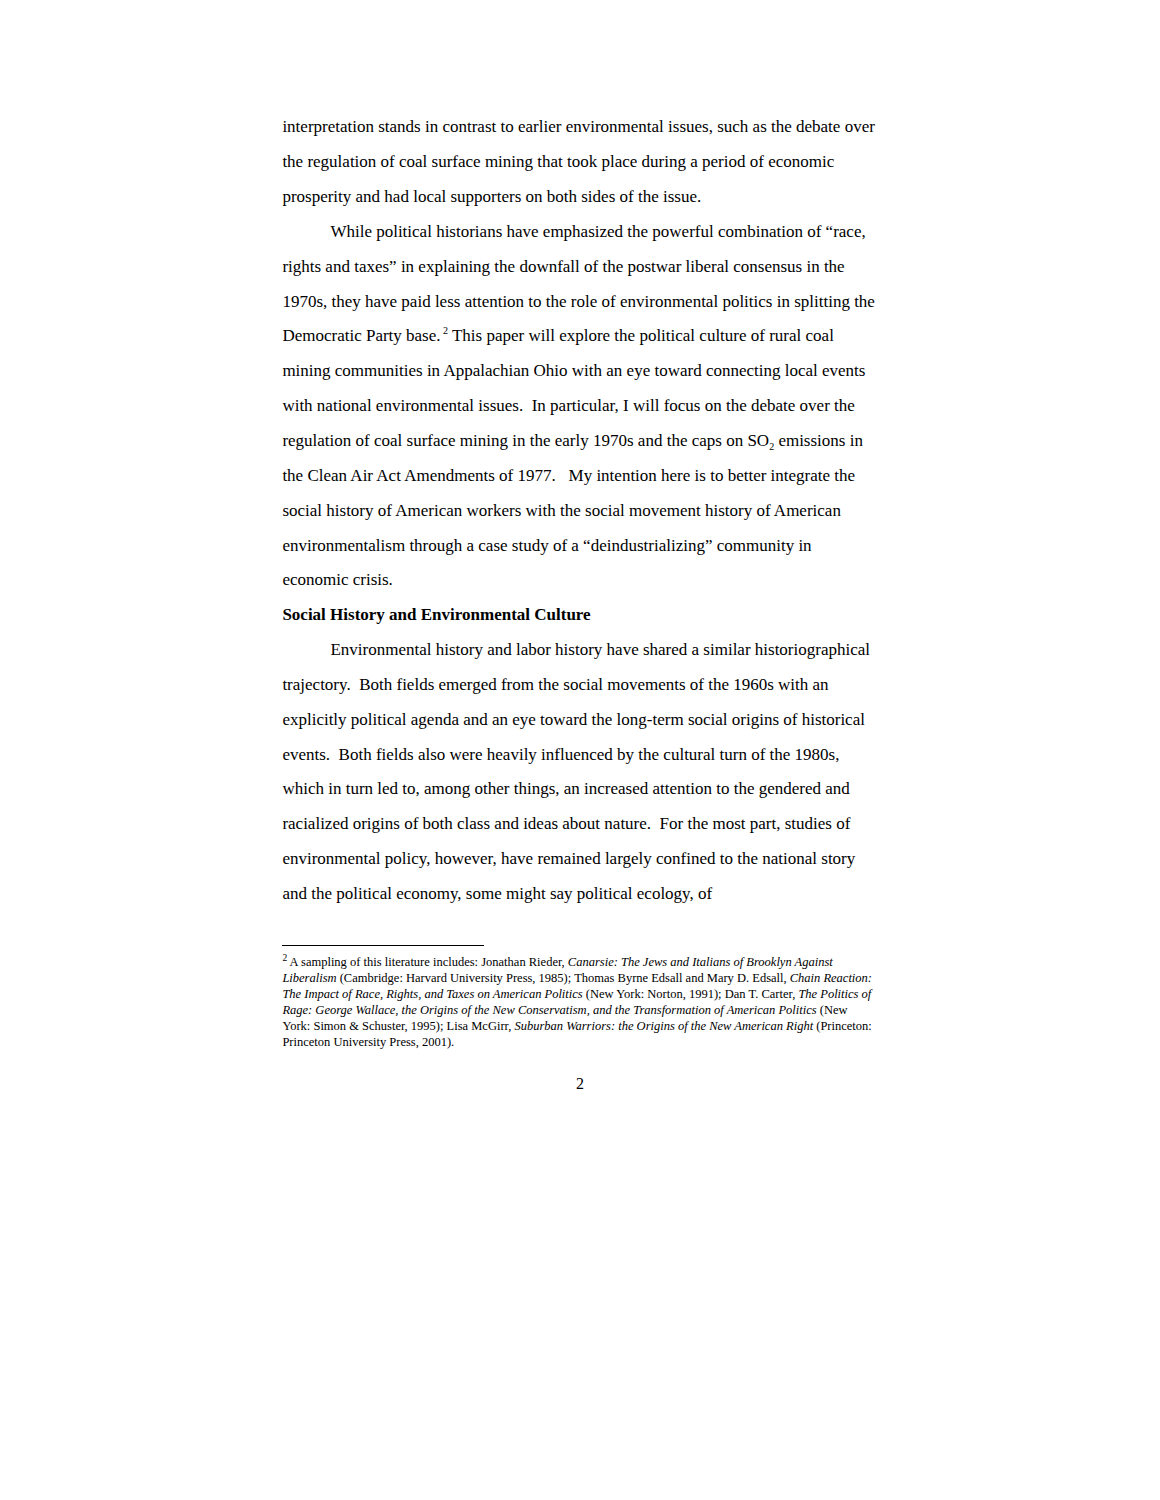interpretation stands in contrast to earlier environmental issues, such as the debate over the regulation of coal surface mining that took place during a period of economic prosperity and had local supporters on both sides of the issue.
While political historians have emphasized the powerful combination of “race, rights and taxes” in explaining the downfall of the postwar liberal consensus in the 1970s, they have paid less attention to the role of environmental politics in splitting the Democratic Party base. 2 This paper will explore the political culture of rural coal mining communities in Appalachian Ohio with an eye toward connecting local events with national environmental issues. In particular, I will focus on the debate over the regulation of coal surface mining in the early 1970s and the caps on SO2 emissions in the Clean Air Act Amendments of 1977. My intention here is to better integrate the social history of American workers with the social movement history of American environmentalism through a case study of a “deindustrializing” community in economic crisis.
Social History and Environmental Culture
Environmental history and labor history have shared a similar historiographical trajectory. Both fields emerged from the social movements of the 1960s with an explicitly political agenda and an eye toward the long-term social origins of historical events. Both fields also were heavily influenced by the cultural turn of the 1980s, which in turn led to, among other things, an increased attention to the gendered and racialized origins of both class and ideas about nature. For the most part, studies of environmental policy, however, have remained largely confined to the national story and the political economy, some might say political ecology, of
2 A sampling of this literature includes: Jonathan Rieder, Canarsie: The Jews and Italians of Brooklyn Against Liberalism (Cambridge: Harvard University Press, 1985); Thomas Byrne Edsall and Mary D. Edsall, Chain Reaction: The Impact of Race, Rights, and Taxes on American Politics (New York: Norton, 1991); Dan T. Carter, The Politics of Rage: George Wallace, the Origins of the New Conservatism, and the Transformation of American Politics (New York: Simon & Schuster, 1995); Lisa McGirr, Suburban Warriors: the Origins of the New American Right (Princeton: Princeton University Press, 2001).
2